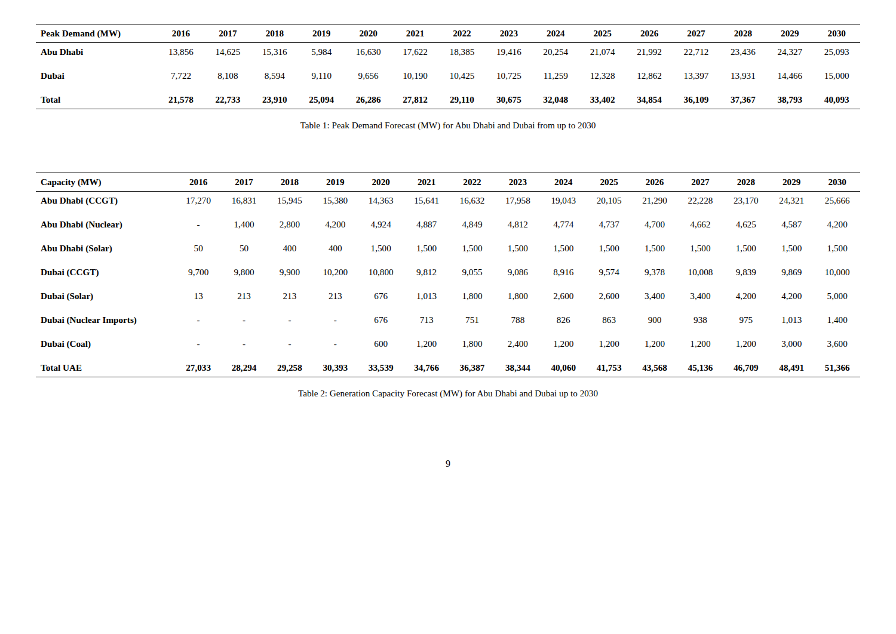Table 1: Peak Demand Forecast (MW) for Abu Dhabi and Dubai from up to 2030
| Peak Demand (MW) | 2016 | 2017 | 2018 | 2019 | 2020 | 2021 | 2022 | 2023 | 2024 | 2025 | 2026 | 2027 | 2028 | 2029 | 2030 |
| --- | --- | --- | --- | --- | --- | --- | --- | --- | --- | --- | --- | --- | --- | --- | --- |
| Abu Dhabi | 13,856 | 14,625 | 15,316 | 5,984 | 16,630 | 17,622 | 18,385 | 19,416 | 20,254 | 21,074 | 21,992 | 22,712 | 23,436 | 24,327 | 25,093 |
| Dubai | 7,722 | 8,108 | 8,594 | 9,110 | 9,656 | 10,190 | 10,425 | 10,725 | 11,259 | 12,328 | 12,862 | 13,397 | 13,931 | 14,466 | 15,000 |
| Total | 21,578 | 22,733 | 23,910 | 25,094 | 26,286 | 27,812 | 29,110 | 30,675 | 32,048 | 33,402 | 34,854 | 36,109 | 37,367 | 38,793 | 40,093 |
Table 2: Generation Capacity Forecast (MW) for Abu Dhabi and Dubai up to 2030
| Capacity (MW) | 2016 | 2017 | 2018 | 2019 | 2020 | 2021 | 2022 | 2023 | 2024 | 2025 | 2026 | 2027 | 2028 | 2029 | 2030 |
| --- | --- | --- | --- | --- | --- | --- | --- | --- | --- | --- | --- | --- | --- | --- | --- |
| Abu Dhabi (CCGT) | 17,270 | 16,831 | 15,945 | 15,380 | 14,363 | 15,641 | 16,632 | 17,958 | 19,043 | 20,105 | 21,290 | 22,228 | 23,170 | 24,321 | 25,666 |
| Abu Dhabi (Nuclear) | - | 1,400 | 2,800 | 4,200 | 4,924 | 4,887 | 4,849 | 4,812 | 4,774 | 4,737 | 4,700 | 4,662 | 4,625 | 4,587 | 4,200 |
| Abu Dhabi (Solar) | 50 | 50 | 400 | 400 | 1,500 | 1,500 | 1,500 | 1,500 | 1,500 | 1,500 | 1,500 | 1,500 | 1,500 | 1,500 | 1,500 |
| Dubai (CCGT) | 9,700 | 9,800 | 9,900 | 10,200 | 10,800 | 9,812 | 9,055 | 9,086 | 8,916 | 9,574 | 9,378 | 10,008 | 9,839 | 9,869 | 10,000 |
| Dubai (Solar) | 13 | 213 | 213 | 213 | 676 | 1,013 | 1,800 | 1,800 | 2,600 | 2,600 | 3,400 | 3,400 | 4,200 | 4,200 | 5,000 |
| Dubai (Nuclear Imports) | - | - | - | - | 676 | 713 | 751 | 788 | 826 | 863 | 900 | 938 | 975 | 1,013 | 1,400 |
| Dubai (Coal) | - | - | - | - | 600 | 1,200 | 1,800 | 2,400 | 1,200 | 1,200 | 1,200 | 1,200 | 1,200 | 3,000 | 3,600 |
| Total UAE | 27,033 | 28,294 | 29,258 | 30,393 | 33,539 | 34,766 | 36,387 | 38,344 | 40,060 | 41,753 | 43,568 | 45,136 | 46,709 | 48,491 | 51,366 |
9